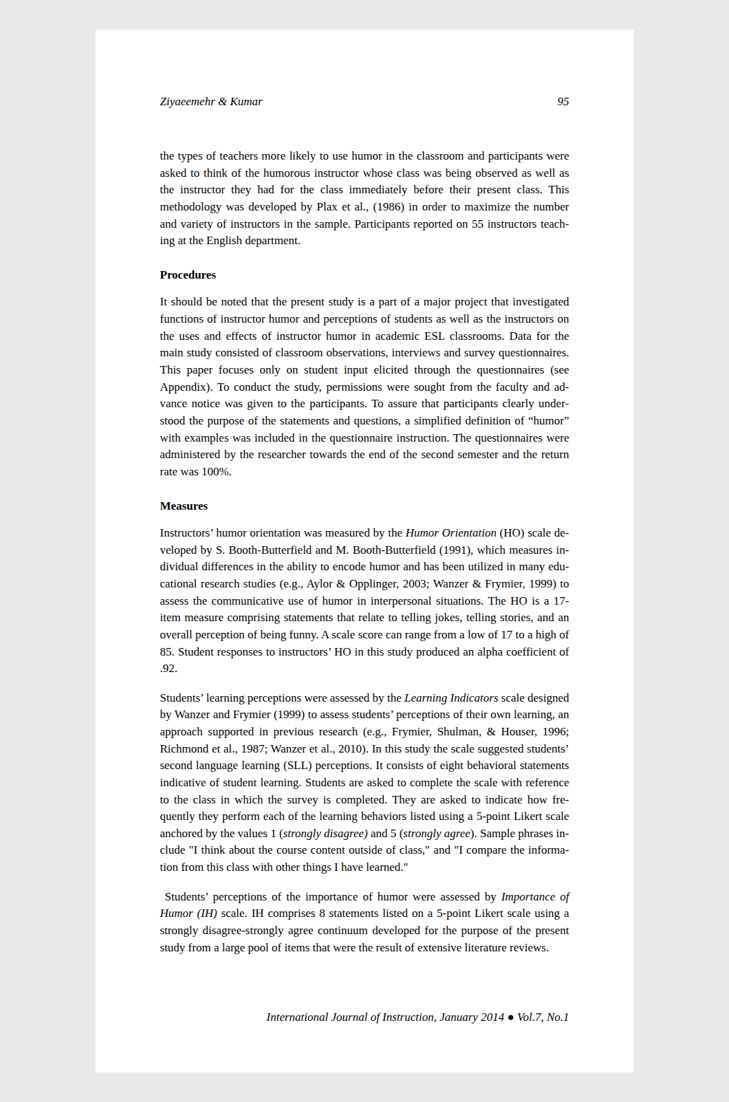Ziyaeemehr & Kumar 95
the types of teachers more likely to use humor in the classroom and participants were asked to think of the humorous instructor whose class was being observed as well as the instructor they had for the class immediately before their present class. This methodology was developed by Plax et al., (1986) in order to maximize the number and variety of instructors in the sample. Participants reported on 55 instructors teaching at the English department.
Procedures
It should be noted that the present study is a part of a major project that investigated functions of instructor humor and perceptions of students as well as the instructors on the uses and effects of instructor humor in academic ESL classrooms. Data for the main study consisted of classroom observations, interviews and survey questionnaires. This paper focuses only on student input elicited through the questionnaires (see Appendix). To conduct the study, permissions were sought from the faculty and advance notice was given to the participants. To assure that participants clearly understood the purpose of the statements and questions, a simplified definition of “humor” with examples was included in the questionnaire instruction. The questionnaires were administered by the researcher towards the end of the second semester and the return rate was 100%.
Measures
Instructors’ humor orientation was measured by the Humor Orientation (HO) scale developed by S. Booth-Butterfield and M. Booth-Butterfield (1991), which measures individual differences in the ability to encode humor and has been utilized in many educational research studies (e.g., Aylor & Opplinger, 2003; Wanzer & Frymier, 1999) to assess the communicative use of humor in interpersonal situations. The HO is a 17-item measure comprising statements that relate to telling jokes, telling stories, and an overall perception of being funny. A scale score can range from a low of 17 to a high of 85. Student responses to instructors’ HO in this study produced an alpha coefficient of .92.
Students’ learning perceptions were assessed by the Learning Indicators scale designed by Wanzer and Frymier (1999) to assess students’ perceptions of their own learning, an approach supported in previous research (e.g., Frymier, Shulman, & Houser, 1996; Richmond et al., 1987; Wanzer et al., 2010). In this study the scale suggested students’ second language learning (SLL) perceptions. It consists of eight behavioral statements indicative of student learning. Students are asked to complete the scale with reference to the class in which the survey is completed. They are asked to indicate how frequently they perform each of the learning behaviors listed using a 5-point Likert scale anchored by the values 1 (strongly disagree) and 5 (strongly agree). Sample phrases include "I think about the course content outside of class," and "I compare the information from this class with other things I have learned."
Students’ perceptions of the importance of humor were assessed by Importance of Humor (IH) scale. IH comprises 8 statements listed on a 5-point Likert scale using a strongly disagree-strongly agree continuum developed for the purpose of the present study from a large pool of items that were the result of extensive literature reviews.
International Journal of Instruction, January 2014 ● Vol.7, No.1